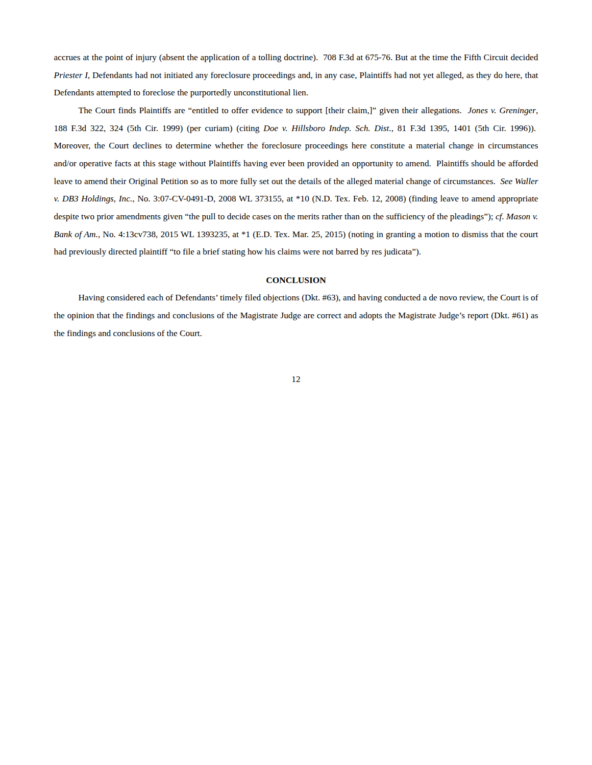accrues at the point of injury (absent the application of a tolling doctrine). 708 F.3d at 675-76. But at the time the Fifth Circuit decided Priester I, Defendants had not initiated any foreclosure proceedings and, in any case, Plaintiffs had not yet alleged, as they do here, that Defendants attempted to foreclose the purportedly unconstitutional lien.
The Court finds Plaintiffs are “entitled to offer evidence to support [their claim,]” given their allegations. Jones v. Greninger, 188 F.3d 322, 324 (5th Cir. 1999) (per curiam) (citing Doe v. Hillsboro Indep. Sch. Dist., 81 F.3d 1395, 1401 (5th Cir. 1996)). Moreover, the Court declines to determine whether the foreclosure proceedings here constitute a material change in circumstances and/or operative facts at this stage without Plaintiffs having ever been provided an opportunity to amend. Plaintiffs should be afforded leave to amend their Original Petition so as to more fully set out the details of the alleged material change of circumstances. See Waller v. DB3 Holdings, Inc., No. 3:07-CV-0491-D, 2008 WL 373155, at *10 (N.D. Tex. Feb. 12, 2008) (finding leave to amend appropriate despite two prior amendments given “the pull to decide cases on the merits rather than on the sufficiency of the pleadings”); cf. Mason v. Bank of Am., No. 4:13cv738, 2015 WL 1393235, at *1 (E.D. Tex. Mar. 25, 2015) (noting in granting a motion to dismiss that the court had previously directed plaintiff “to file a brief stating how his claims were not barred by res judicata”).
Conclusion
Having considered each of Defendants’ timely filed objections (Dkt. #63), and having conducted a de novo review, the Court is of the opinion that the findings and conclusions of the Magistrate Judge are correct and adopts the Magistrate Judge’s report (Dkt. #61) as the findings and conclusions of the Court.
12